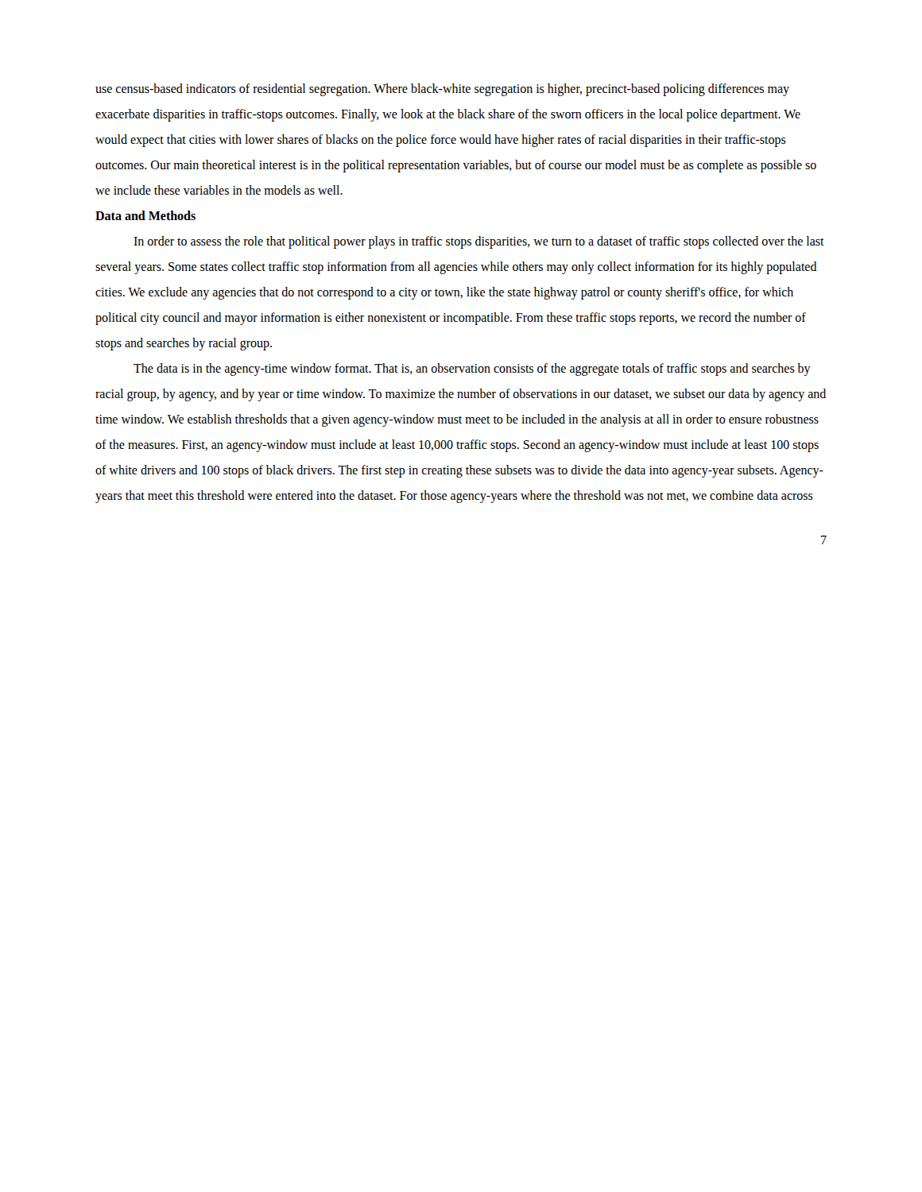use census-based indicators of residential segregation. Where black-white segregation is higher, precinct-based policing differences may exacerbate disparities in traffic-stops outcomes. Finally, we look at the black share of the sworn officers in the local police department. We would expect that cities with lower shares of blacks on the police force would have higher rates of racial disparities in their traffic-stops outcomes. Our main theoretical interest is in the political representation variables, but of course our model must be as complete as possible so we include these variables in the models as well.
Data and Methods
In order to assess the role that political power plays in traffic stops disparities, we turn to a dataset of traffic stops collected over the last several years. Some states collect traffic stop information from all agencies while others may only collect information for its highly populated cities. We exclude any agencies that do not correspond to a city or town, like the state highway patrol or county sheriff's office, for which political city council and mayor information is either nonexistent or incompatible. From these traffic stops reports, we record the number of stops and searches by racial group.
The data is in the agency-time window format. That is, an observation consists of the aggregate totals of traffic stops and searches by racial group, by agency, and by year or time window. To maximize the number of observations in our dataset, we subset our data by agency and time window. We establish thresholds that a given agency-window must meet to be included in the analysis at all in order to ensure robustness of the measures. First, an agency-window must include at least 10,000 traffic stops. Second an agency-window must include at least 100 stops of white drivers and 100 stops of black drivers. The first step in creating these subsets was to divide the data into agency-year subsets. Agency-years that meet this threshold were entered into the dataset. For those agency-years where the threshold was not met, we combine data across
7